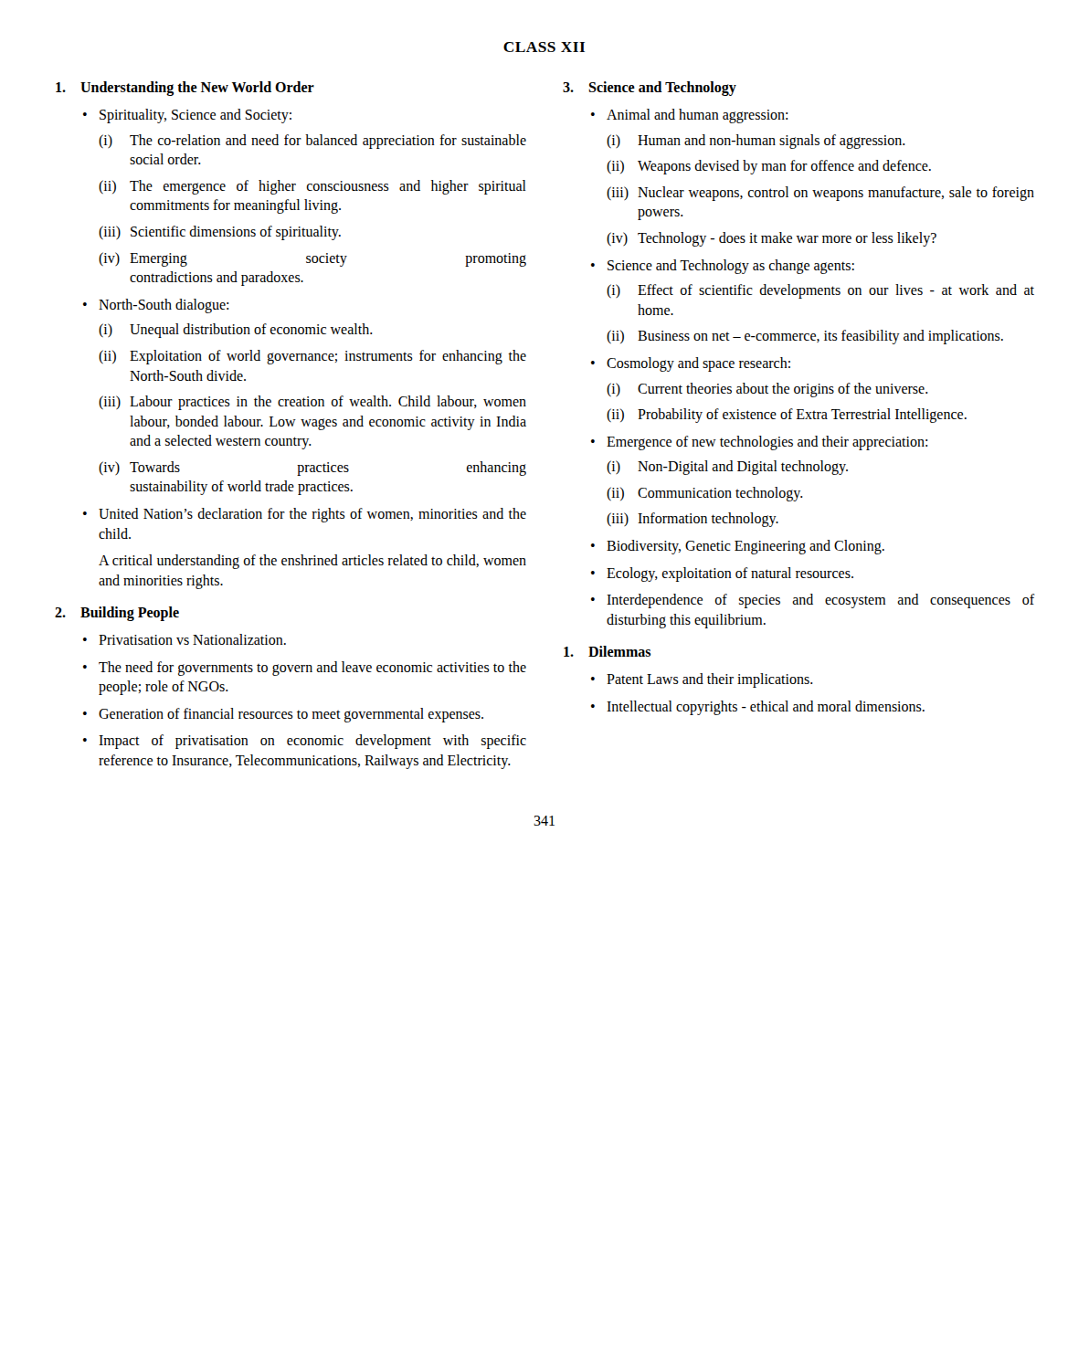CLASS XII
Understanding the New World Order
Spirituality, Science and Society:
The co-relation and need for balanced appreciation for sustainable social order.
The emergence of higher consciousness and higher spiritual commitments for meaningful living.
Scientific dimensions of spirituality.
Emerging society promoting contradictions and paradoxes.
North-South dialogue:
Unequal distribution of economic wealth.
Exploitation of world governance; instruments for enhancing the North-South divide.
Labour practices in the creation of wealth. Child labour, women labour, bonded labour. Low wages and economic activity in India and a selected western country.
Towards practices enhancing sustainability of world trade practices.
United Nation’s declaration for the rights of women, minorities and the child.
A critical understanding of the enshrined articles related to child, women and minorities rights.
Building People
Privatisation vs Nationalization.
The need for governments to govern and leave economic activities to the people; role of NGOs.
Generation of financial resources to meet governmental expenses.
Impact of privatisation on economic development with specific reference to Insurance, Telecommunications, Railways and Electricity.
Science and Technology
Animal and human aggression:
Human and non-human signals of aggression.
Weapons devised by man for offence and defence.
Nuclear weapons, control on weapons manufacture, sale to foreign powers.
Technology - does it make war more or less likely?
Science and Technology as change agents:
Effect of scientific developments on our lives - at work and at home.
Business on net – e-commerce, its feasibility and implications.
Cosmology and space research:
Current theories about the origins of the universe.
Probability of existence of Extra Terrestrial Intelligence.
Emergence of new technologies and their appreciation:
Non-Digital and Digital technology.
Communication technology.
Information technology.
Biodiversity, Genetic Engineering and Cloning.
Ecology, exploitation of natural resources.
Interdependence of species and ecosystem and consequences of disturbing this equilibrium.
Dilemmas
Patent Laws and their implications.
Intellectual copyrights - ethical and moral dimensions.
341